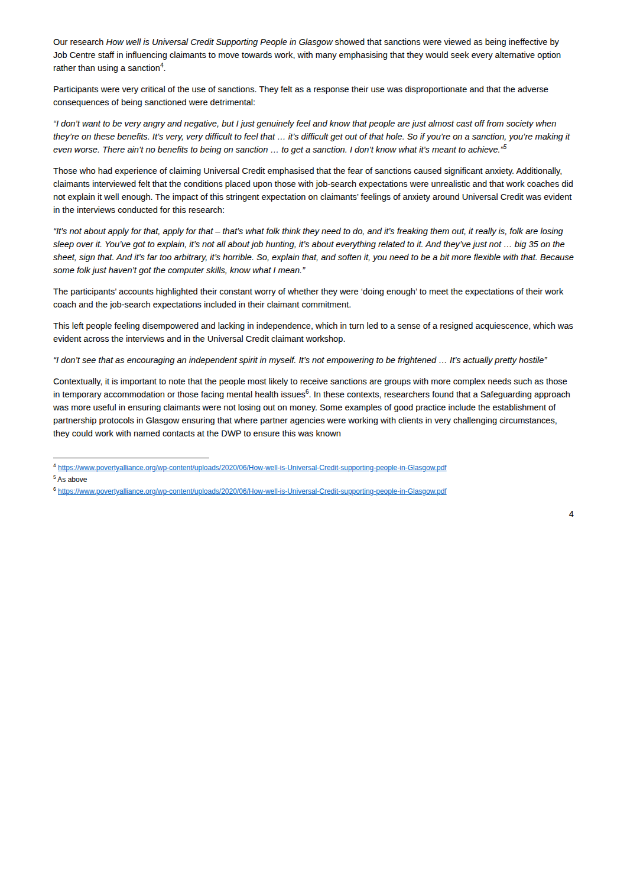Our research How well is Universal Credit Supporting People in Glasgow showed that sanctions were viewed as being ineffective by Job Centre staff in influencing claimants to move towards work, with many emphasising that they would seek every alternative option rather than using a sanction4.
Participants were very critical of the use of sanctions. They felt as a response their use was disproportionate and that the adverse consequences of being sanctioned were detrimental:
“I don’t want to be very angry and negative, but I just genuinely feel and know that people are just almost cast off from society when they’re on these benefits. It’s very, very difficult to feel that … it’s difficult get out of that hole. So if you’re on a sanction, you’re making it even worse. There ain’t no benefits to being on sanction … to get a sanction. I don’t know what it’s meant to achieve.”5
Those who had experience of claiming Universal Credit emphasised that the fear of sanctions caused significant anxiety. Additionally, claimants interviewed felt that the conditions placed upon those with job-search expectations were unrealistic and that work coaches did not explain it well enough. The impact of this stringent expectation on claimants’ feelings of anxiety around Universal Credit was evident in the interviews conducted for this research:
“It’s not about apply for that, apply for that – that’s what folk think they need to do, and it’s freaking them out, it really is, folk are losing sleep over it. You’ve got to explain, it’s not all about job hunting, it’s about everything related to it. And they’ve just not … big 35 on the sheet, sign that. And it’s far too arbitrary, it’s horrible. So, explain that, and soften it, you need to be a bit more flexible with that. Because some folk just haven’t got the computer skills, know what I mean.”
The participants’ accounts highlighted their constant worry of whether they were ‘doing enough’ to meet the expectations of their work coach and the job-search expectations included in their claimant commitment.
This left people feeling disempowered and lacking in independence, which in turn led to a sense of a resigned acquiescence, which was evident across the interviews and in the Universal Credit claimant workshop.
“I don’t see that as encouraging an independent spirit in myself. It’s not empowering to be frightened … It’s actually pretty hostile”
Contextually, it is important to note that the people most likely to receive sanctions are groups with more complex needs such as those in temporary accommodation or those facing mental health issues6. In these contexts, researchers found that a Safeguarding approach was more useful in ensuring claimants were not losing out on money. Some examples of good practice include the establishment of partnership protocols in Glasgow ensuring that where partner agencies were working with clients in very challenging circumstances, they could work with named contacts at the DWP to ensure this was known
4 https://www.povertyalliance.org/wp-content/uploads/2020/06/How-well-is-Universal-Credit-supporting-people-in-Glasgow.pdf
5 As above
6 https://www.povertyalliance.org/wp-content/uploads/2020/06/How-well-is-Universal-Credit-supporting-people-in-Glasgow.pdf
4